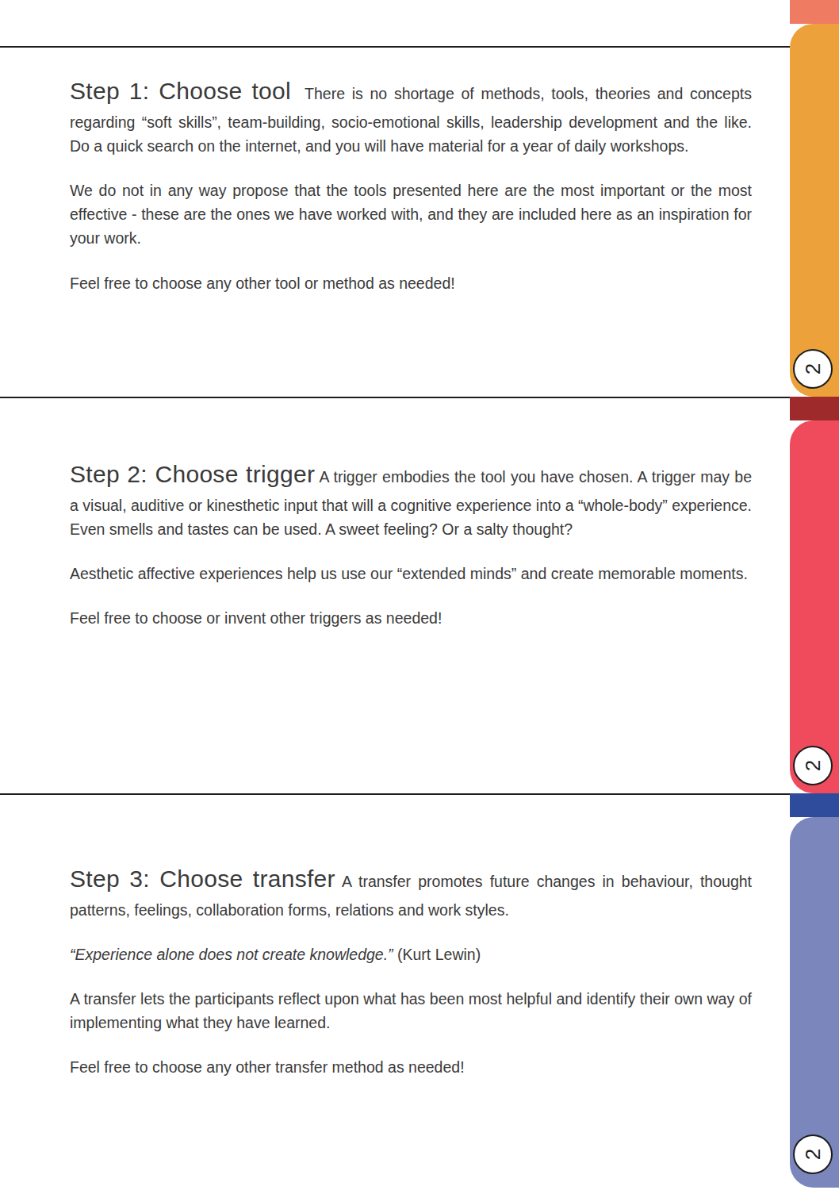2
2
2
Step 1: Choose tool There is no shortage of methods, tools, theories and concepts regarding “soft skills”, team-building, socio-emotional skills, leadership development and the like. Do a quick search on the internet, and you will have material for a year of daily workshops.
We do not in any way propose that the tools presented here are the most important or the most effective - these are the ones we have worked with, and they are included here as an inspiration for your work.
Feel free to choose any other tool or method as needed!
Step 2: Choose trigger A trigger embodies the tool you have chosen. A trigger may be a visual, auditive or kinesthetic input that will a cognitive experience into a “whole-body” experience. Even smells and tastes can be used. A sweet feeling? Or a salty thought?
Aesthetic affective experiences help us use our “extended minds” and create memorable moments.
Feel free to choose or invent other triggers as needed!
Step 3: Choose transfer A transfer promotes future changes in behaviour, thought patterns, feelings, collaboration forms, relations and work styles.
“Experience alone does not create knowledge.” (Kurt Lewin)
A transfer lets the participants reflect upon what has been most helpful and identify their own way of implementing what they have learned.
Feel free to choose any other transfer method as needed!